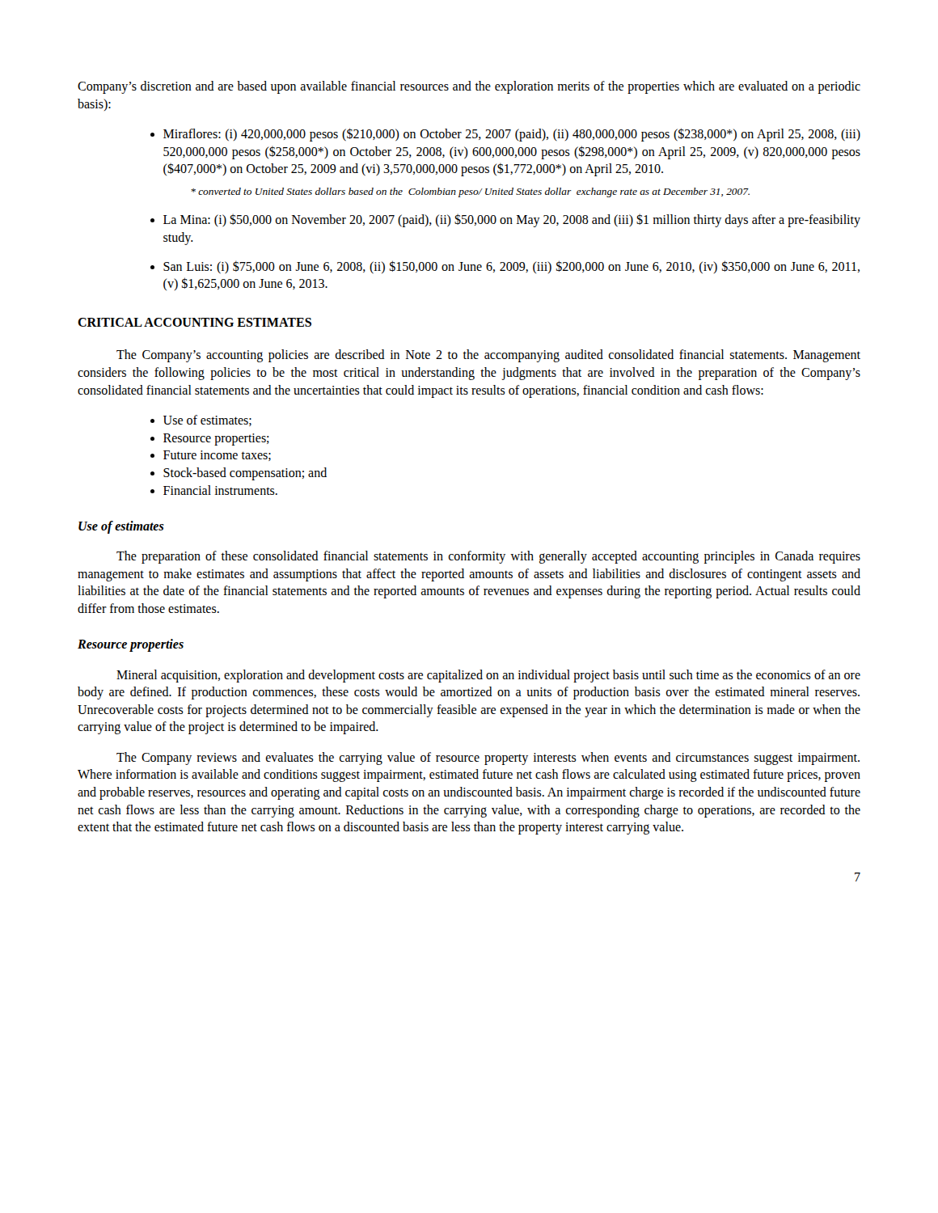Company’s discretion and are based upon available financial resources and the exploration merits of the properties which are evaluated on a periodic basis):
Miraflores: (i) 420,000,000 pesos ($210,000) on October 25, 2007 (paid), (ii) 480,000,000 pesos ($238,000*) on April 25, 2008, (iii) 520,000,000 pesos ($258,000*) on October 25, 2008, (iv) 600,000,000 pesos ($298,000*) on April 25, 2009, (v) 820,000,000 pesos ($407,000*) on October 25, 2009 and (vi) 3,570,000,000 pesos ($1,772,000*) on April 25, 2010.
* converted to United States dollars based on the Colombian peso/ United States dollar exchange rate as at December 31, 2007.
La Mina: (i) $50,000 on November 20, 2007 (paid), (ii) $50,000 on May 20, 2008 and (iii) $1 million thirty days after a pre-feasibility study.
San Luis: (i) $75,000 on June 6, 2008, (ii) $150,000 on June 6, 2009, (iii) $200,000 on June 6, 2010, (iv) $350,000 on June 6, 2011, (v) $1,625,000 on June 6, 2013.
Critical Accounting Estimates
The Company’s accounting policies are described in Note 2 to the accompanying audited consolidated financial statements. Management considers the following policies to be the most critical in understanding the judgments that are involved in the preparation of the Company’s consolidated financial statements and the uncertainties that could impact its results of operations, financial condition and cash flows:
Use of estimates;
Resource properties;
Future income taxes;
Stock-based compensation; and
Financial instruments.
Use of estimates
The preparation of these consolidated financial statements in conformity with generally accepted accounting principles in Canada requires management to make estimates and assumptions that affect the reported amounts of assets and liabilities and disclosures of contingent assets and liabilities at the date of the financial statements and the reported amounts of revenues and expenses during the reporting period. Actual results could differ from those estimates.
Resource properties
Mineral acquisition, exploration and development costs are capitalized on an individual project basis until such time as the economics of an ore body are defined. If production commences, these costs would be amortized on a units of production basis over the estimated mineral reserves. Unrecoverable costs for projects determined not to be commercially feasible are expensed in the year in which the determination is made or when the carrying value of the project is determined to be impaired.
The Company reviews and evaluates the carrying value of resource property interests when events and circumstances suggest impairment. Where information is available and conditions suggest impairment, estimated future net cash flows are calculated using estimated future prices, proven and probable reserves, resources and operating and capital costs on an undiscounted basis. An impairment charge is recorded if the undiscounted future net cash flows are less than the carrying amount. Reductions in the carrying value, with a corresponding charge to operations, are recorded to the extent that the estimated future net cash flows on a discounted basis are less than the property interest carrying value.
7